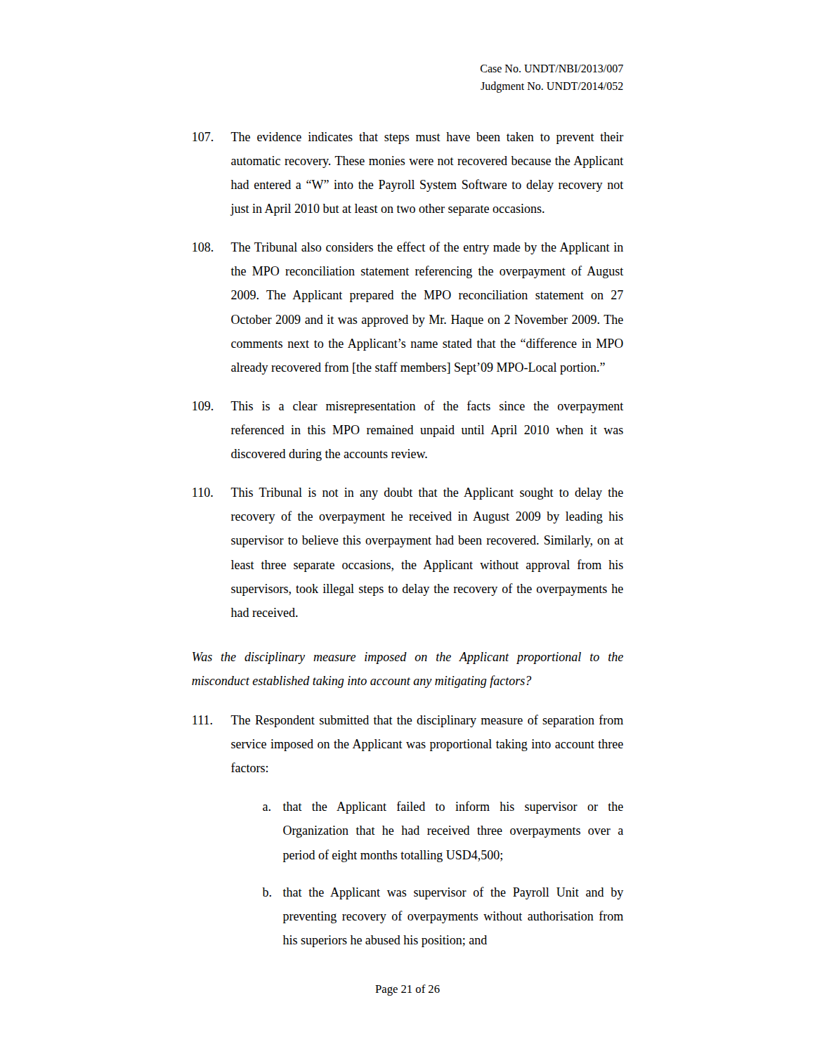Case No. UNDT/NBI/2013/007
Judgment No. UNDT/2014/052
107.
The evidence indicates that steps must have been taken to prevent their automatic recovery. These monies were not recovered because the Applicant had entered a “W” into the Payroll System Software to delay recovery not just in April 2010 but at least on two other separate occasions.
108.
The Tribunal also considers the effect of the entry made by the Applicant in the MPO reconciliation statement referencing the overpayment of August 2009. The Applicant prepared the MPO reconciliation statement on 27 October 2009 and it was approved by Mr. Haque on 2 November 2009. The comments next to the Applicant’s name stated that the “difference in MPO already recovered from [the staff members] Sept’09 MPO-Local portion.”
109.
This is a clear misrepresentation of the facts since the overpayment referenced in this MPO remained unpaid until April 2010 when it was discovered during the accounts review.
110.
This Tribunal is not in any doubt that the Applicant sought to delay the recovery of the overpayment he received in August 2009 by leading his supervisor to believe this overpayment had been recovered. Similarly, on at least three separate occasions, the Applicant without approval from his supervisors, took illegal steps to delay the recovery of the overpayments he had received.
Was the disciplinary measure imposed on the Applicant proportional to the misconduct established taking into account any mitigating factors?
111.
The Respondent submitted that the disciplinary measure of separation from service imposed on the Applicant was proportional taking into account three factors:
a. that the Applicant failed to inform his supervisor or the Organization that he had received three overpayments over a period of eight months totalling USD4,500;
b. that the Applicant was supervisor of the Payroll Unit and by preventing recovery of overpayments without authorisation from his superiors he abused his position; and
Page 21 of 26